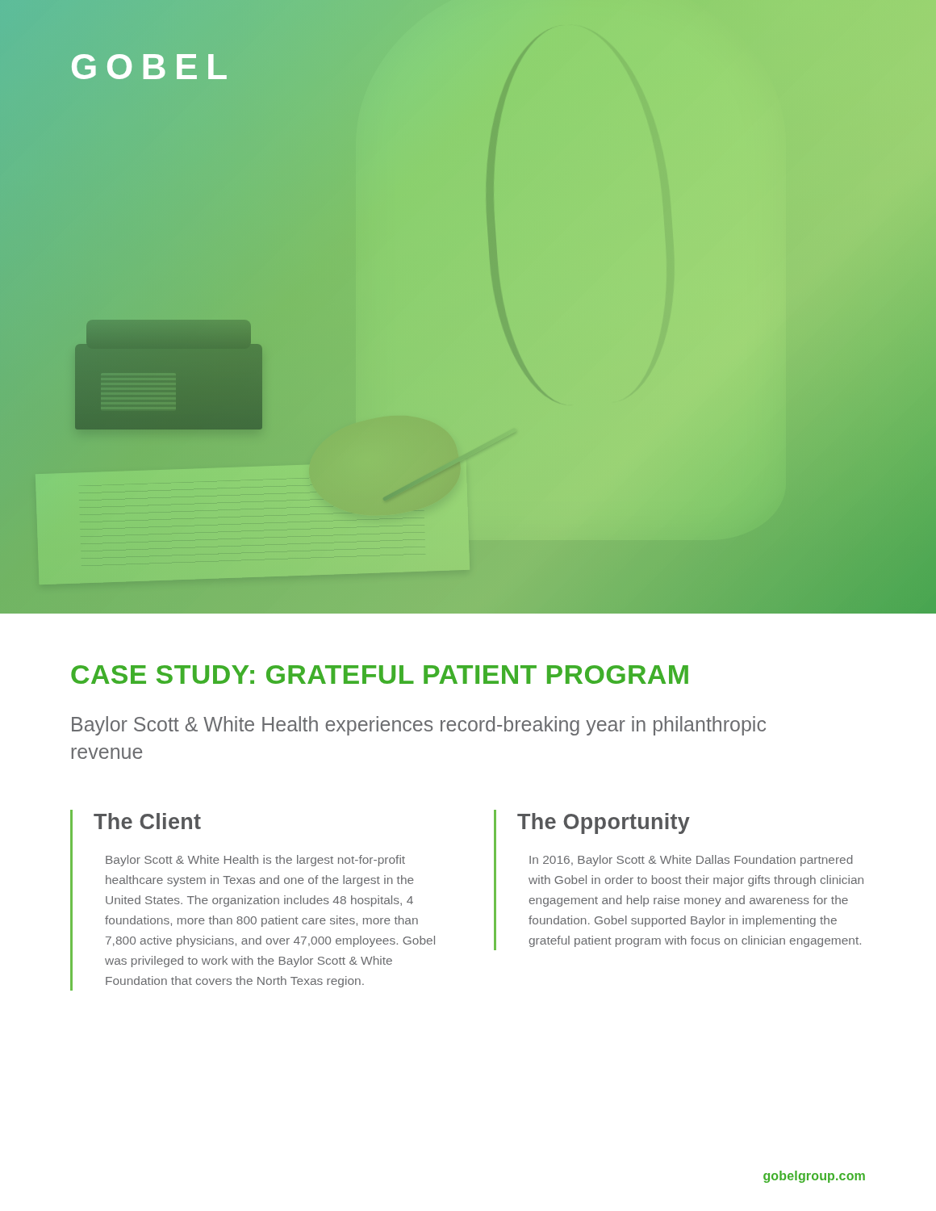Gobel
Case Study: Grateful Patient Program
Baylor Scott & White Health experiences record-breaking year in philanthropic revenue
The Client
Baylor Scott & White Health is the largest not-for-profit healthcare system in Texas and one of the largest in the United States. The organization includes 48 hospitals, 4 foundations, more than 800 patient care sites, more than 7,800 active physicians, and over 47,000 employees. Gobel was privileged to work with the Baylor Scott & White Foundation that covers the North Texas region.
The Opportunity
In 2016, Baylor Scott & White Dallas Foundation partnered with Gobel in order to boost their major gifts through clinician engagement and help raise money and awareness for the foundation. Gobel supported Baylor in implementing the grateful patient program with focus on clinician engagement.
gobelgroup.com